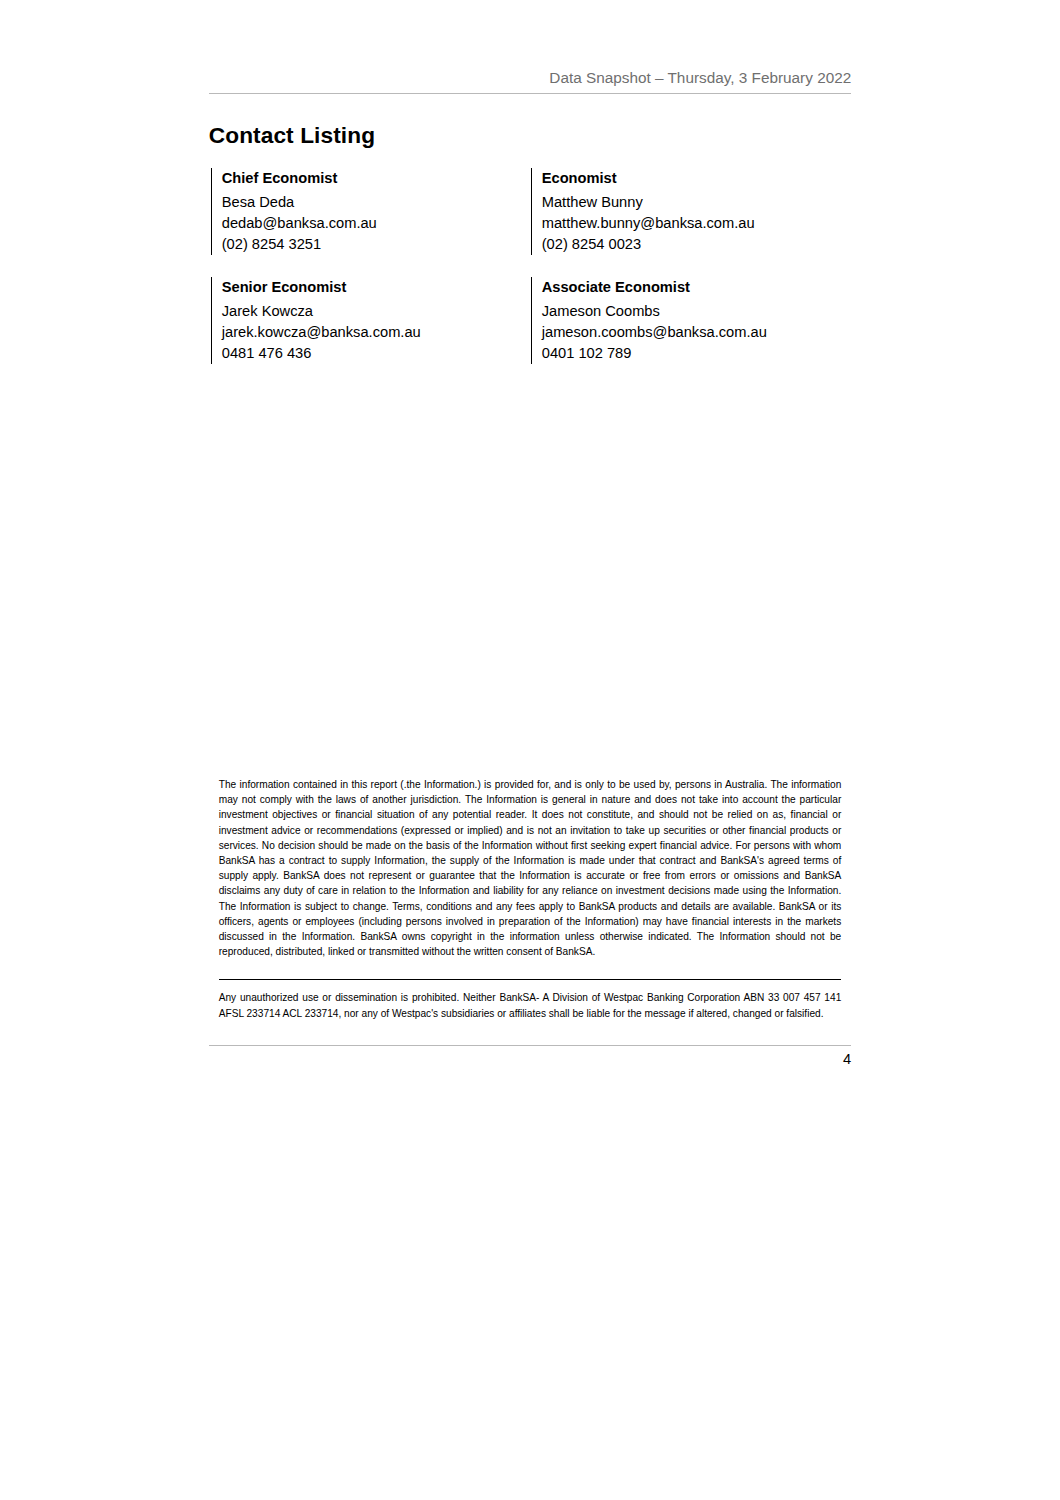Data Snapshot – Thursday, 3 February 2022
Contact Listing
Chief Economist
Besa Deda
dedab@banksa.com.au
(02) 8254 3251
Economist
Matthew Bunny
matthew.bunny@banksa.com.au
(02) 8254 0023
Senior Economist
Jarek Kowcza
jarek.kowcza@banksa.com.au
0481 476 436
Associate Economist
Jameson Coombs
jameson.coombs@banksa.com.au
0401 102 789
The information contained in this report (.the Information.) is provided for, and is only to be used by, persons in Australia. The information may not comply with the laws of another jurisdiction. The Information is general in nature and does not take into account the particular investment objectives or financial situation of any potential reader. It does not constitute, and should not be relied on as, financial or investment advice or recommendations (expressed or implied) and is not an invitation to take up securities or other financial products or services. No decision should be made on the basis of the Information without first seeking expert financial advice. For persons with whom BankSA has a contract to supply Information, the supply of the Information is made under that contract and BankSA's agreed terms of supply apply. BankSA does not represent or guarantee that the Information is accurate or free from errors or omissions and BankSA disclaims any duty of care in relation to the Information and liability for any reliance on investment decisions made using the Information. The Information is subject to change. Terms, conditions and any fees apply to BankSA products and details are available. BankSA or its officers, agents or employees (including persons involved in preparation of the Information) may have financial interests in the markets discussed in the Information. BankSA owns copyright in the information unless otherwise indicated. The Information should not be reproduced, distributed, linked or transmitted without the written consent of BankSA.
Any unauthorized use or dissemination is prohibited. Neither BankSA- A Division of Westpac Banking Corporation ABN 33 007 457 141 AFSL 233714 ACL 233714, nor any of Westpac's subsidiaries or affiliates shall be liable for the message if altered, changed or falsified.
4